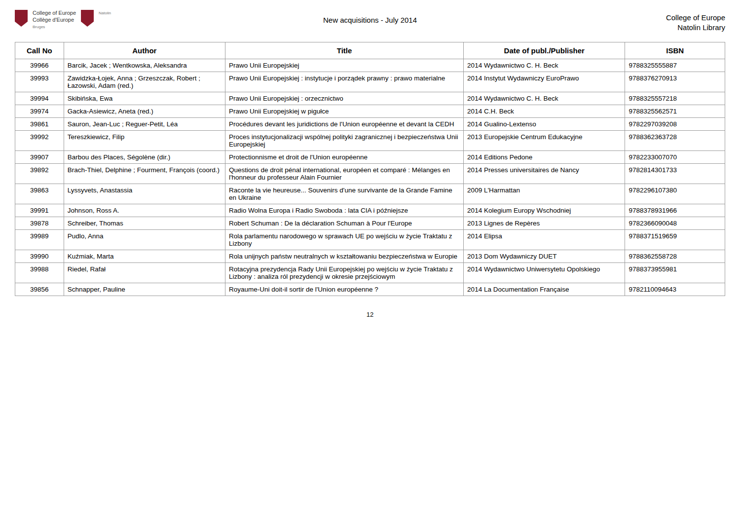College of Europe
Collège d'Europe
Bruges
Natolin
New acquisitions - July 2014
College of Europe
Natolin Library
| Call No | Author | Title | Date of publ./Publisher | ISBN |
| --- | --- | --- | --- | --- |
| 39966 | Barcik, Jacek ; Wentkowska, Aleksandra | Prawo Unii Europejskiej | 2014 Wydawnictwo C. H. Beck | 9788325555887 |
| 39993 | Zawidzka-Łojek, Anna ; Grzeszczak, Robert ; Łazowski, Adam (red.) | Prawo Unii Europejskiej : instytucje i porządek prawny : prawo materialne | 2014 Instytut Wydawniczy EuroPrawo | 9788376270913 |
| 39994 | Skibińska, Ewa | Prawo Unii Europejskiej : orzecznictwo | 2014 Wydawnictwo C. H. Beck | 9788325557218 |
| 39974 | Gacka-Asiewicz, Aneta (red.) | Prawo Unii Europejskiej w pigułce | 2014 C.H. Beck | 9788325562571 |
| 39861 | Sauron, Jean-Luc ; Reguer-Petit, Léa | Procédures devant les juridictions de l'Union européenne et devant la CEDH | 2014 Gualino-Lextenso | 9782297039208 |
| 39992 | Tereszkiewicz, Filip | Proces instytucjonalizacji wspólnej polityki zagranicznej i bezpieczeństwa Unii Europejskiej | 2013 Europejskie Centrum Edukacyjne | 9788362363728 |
| 39907 | Barbou des Places, Ségolène (dir.) | Protectionnisme et droit de l'Union européenne | 2014 Editions Pedone | 9782233007070 |
| 39892 | Brach-Thiel, Delphine ; Fourment, François (coord.) | Questions de droit pénal international, européen et comparé : Mélanges en l'honneur du professeur Alain Fournier | 2014 Presses universitaires de Nancy | 9782814301733 |
| 39863 | Lyssyvets, Anastassia | Raconte la vie heureuse... Souvenirs d'une survivante de la Grande Famine en Ukraine | 2009 L'Harmattan | 9782296107380 |
| 39991 | Johnson, Ross A. | Radio Wolna Europa i Radio Swoboda : lata CIA i późniejsze | 2014 Kolegium Europy Wschodniej | 9788378931966 |
| 39878 | Schreiber, Thomas | Robert Schuman : De la déclaration Schuman à Pour l'Europe | 2013 Lignes de Repères | 9782366090048 |
| 39989 | Pudlo, Anna | Rola parlamentu narodowego w sprawach UE po wejściu w życie Traktatu z Lizbony | 2014 Elipsa | 9788371519659 |
| 39990 | Kuźmiak, Marta | Rola unijnych państw neutralnych w kształtowaniu bezpieczeństwa w Europie | 2013 Dom Wydawniczy DUET | 9788362558728 |
| 39988 | Riedel, Rafał | Rotacyjna prezydencja Rady Unii Europejskiej po wejściu w życie Traktatu z Lizbony : analiza ról prezydencji w okresie przejściowym | 2014 Wydawnictwo Uniwersytetu Opolskiego | 9788373955981 |
| 39856 | Schnapper, Pauline | Royaume-Uni doit-il sortir de l'Union européenne ? | 2014 La Documentation Française | 9782110094643 |
12